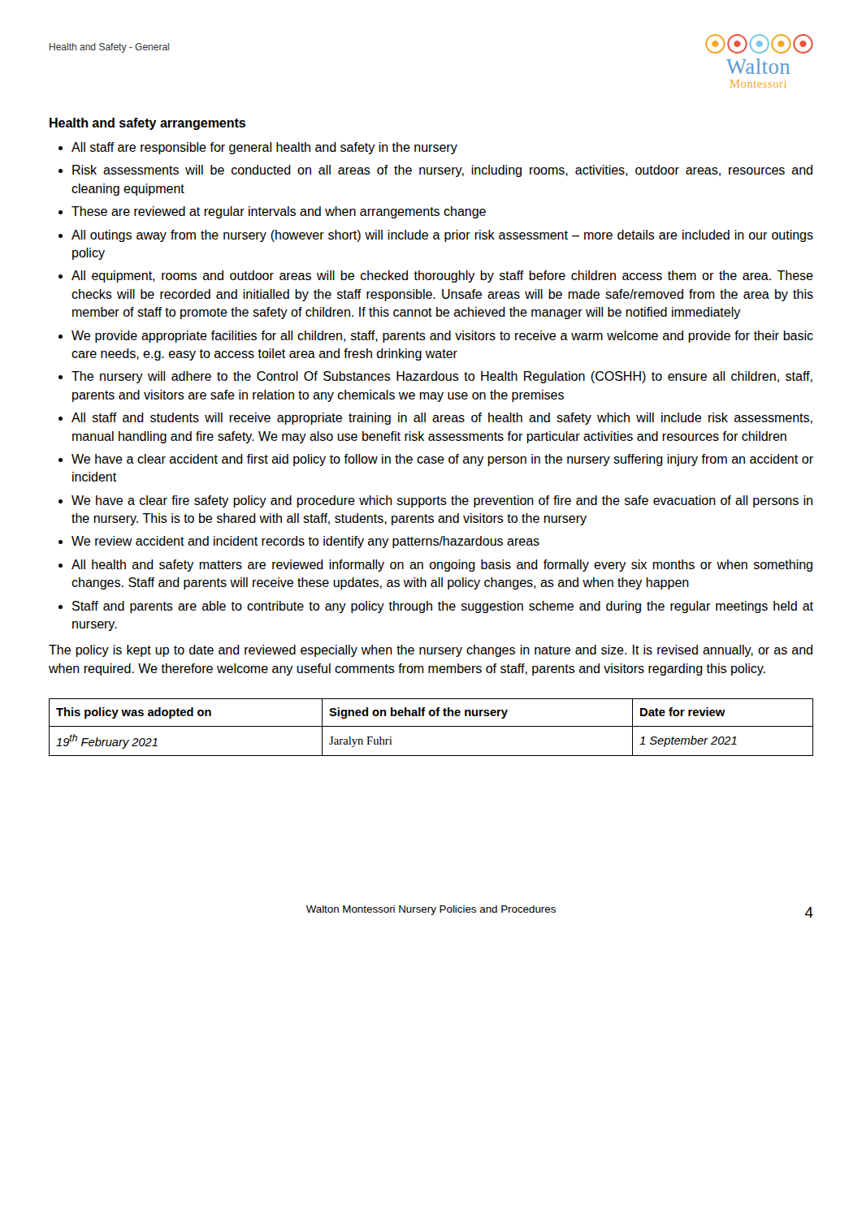Health and Safety - General
⦿⦿⦿⦿⦿
Walton
Montessori
Health and safety arrangements
All staff are responsible for general health and safety in the nursery
Risk assessments will be conducted on all areas of the nursery, including rooms, activities, outdoor areas, resources and cleaning equipment
These are reviewed at regular intervals and when arrangements change
All outings away from the nursery (however short) will include a prior risk assessment – more details are included in our outings policy
All equipment, rooms and outdoor areas will be checked thoroughly by staff before children access them or the area. These checks will be recorded and initialled by the staff responsible. Unsafe areas will be made safe/removed from the area by this member of staff to promote the safety of children. If this cannot be achieved the manager will be notified immediately
We provide appropriate facilities for all children, staff, parents and visitors to receive a warm welcome and provide for their basic care needs, e.g. easy to access toilet area and fresh drinking water
The nursery will adhere to the Control Of Substances Hazardous to Health Regulation (COSHH) to ensure all children, staff, parents and visitors are safe in relation to any chemicals we may use on the premises
All staff and students will receive appropriate training in all areas of health and safety which will include risk assessments, manual handling and fire safety. We may also use benefit risk assessments for particular activities and resources for children
We have a clear accident and first aid policy to follow in the case of any person in the nursery suffering injury from an accident or incident
We have a clear fire safety policy and procedure which supports the prevention of fire and the safe evacuation of all persons in the nursery. This is to be shared with all staff, students, parents and visitors to the nursery
We review accident and incident records to identify any patterns/hazardous areas
All health and safety matters are reviewed informally on an ongoing basis and formally every six months or when something changes. Staff and parents will receive these updates, as with all policy changes, as and when they happen
Staff and parents are able to contribute to any policy through the suggestion scheme and during the regular meetings held at nursery.
The policy is kept up to date and reviewed especially when the nursery changes in nature and size. It is revised annually, or as and when required. We therefore welcome any useful comments from members of staff, parents and visitors regarding this policy.
| This policy was adopted on | Signed on behalf of the nursery | Date for review |
| --- | --- | --- |
| 19 th February 2021 | Jaralyn Fuhri | 1 September 2021 |
Walton Montessori Nursery Policies and Procedures
4